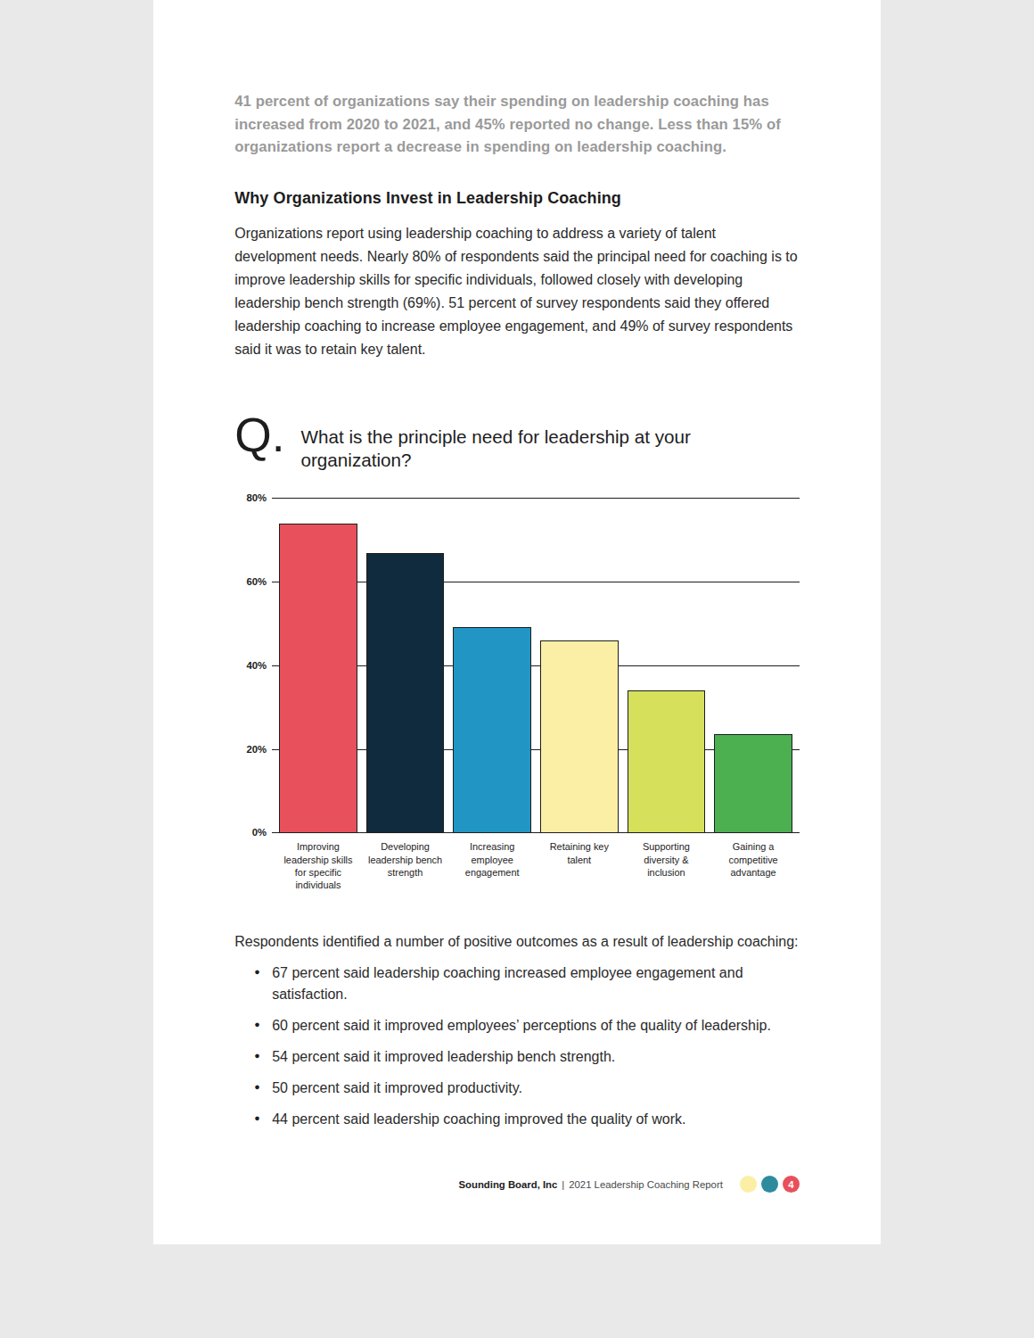41 percent of organizations say their spending on leadership coaching has increased from 2020 to 2021, and 45% reported no change. Less than 15% of organizations report a decrease in spending on leadership coaching.
Why Organizations Invest in Leadership Coaching
Organizations report using leadership coaching to address a variety of talent development needs. Nearly 80% of respondents said the principal need for coaching is to improve leadership skills for specific individuals, followed closely with developing leadership bench strength (69%). 51 percent of survey respondents said they offered leadership coaching to increase employee engagement, and 49% of survey respondents said it was to retain key talent.
Q.
What is the principle need for leadership at your organization?
80%
60%
40%
20%
0%
Improving leadership skills for specific individuals
Developing leadership bench strength
Increasing employee engagement
Retaining key talent
Supporting diversity & inclusion
Gaining a competitive advantage
Respondents identified a number of positive outcomes as a result of leadership coaching:
67 percent said leadership coaching increased employee engagement and satisfaction.
60 percent said it improved employees’ perceptions of the quality of leadership.
54 percent said it improved leadership bench strength.
50 percent said it improved productivity.
44 percent said leadership coaching improved the quality of work.
Sounding Board, Inc|2021 Leadership Coaching Report
4